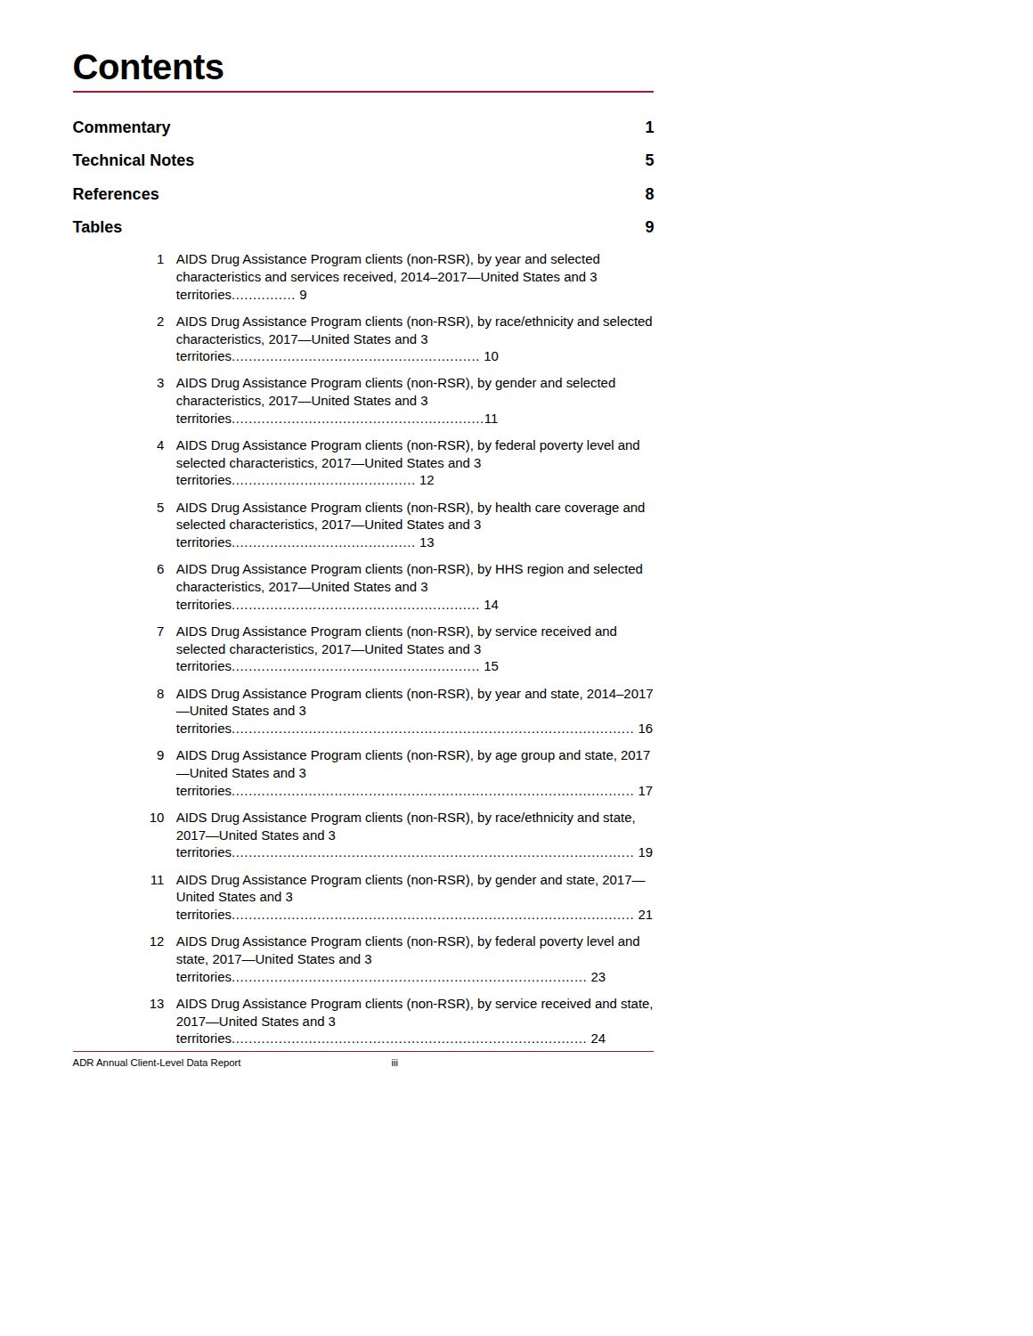Contents
| Commentary | 1 |
| Technical Notes | 5 |
| References | 8 |
| Tables | 9 |
| 1 | AIDS Drug Assistance Program clients (non-RSR), by year and selected characteristics and services received, 2014–2017—United States and 3 territories ............... 9 |
| 2 | AIDS Drug Assistance Program clients (non-RSR), by race/ethnicity and selected characteristics, 2017—United States and 3 territories .......................................................... 10 |
| 3 | AIDS Drug Assistance Program clients (non-RSR), by gender and selected characteristics, 2017—United States and 3 territories ........................................................... 11 |
| 4 | AIDS Drug Assistance Program clients (non-RSR), by federal poverty level and selected characteristics, 2017—United States and 3 territories ........................................... 12 |
| 5 | AIDS Drug Assistance Program clients (non-RSR), by health care coverage and selected characteristics, 2017—United States and 3 territories ........................................... 13 |
| 6 | AIDS Drug Assistance Program clients (non-RSR), by HHS region and selected characteristics, 2017—United States and 3 territories .......................................................... 14 |
| 7 | AIDS Drug Assistance Program clients (non-RSR), by service received and selected characteristics, 2017—United States and 3 territories .......................................................... 15 |
| 8 | AIDS Drug Assistance Program clients (non-RSR), by year and state, 2014–2017—United States and 3 territories .............................................................................................. 16 |
| 9 | AIDS Drug Assistance Program clients (non-RSR), by age group and state, 2017—United States and 3 territories .............................................................................................. 17 |
| 10 | AIDS Drug Assistance Program clients (non-RSR), by race/ethnicity and state, 2017—United States and 3 territories .............................................................................................. 19 |
| 11 | AIDS Drug Assistance Program clients (non-RSR), by gender and state, 2017—United States and 3 territories .............................................................................................. 21 |
| 12 | AIDS Drug Assistance Program clients (non-RSR), by federal poverty level and state, 2017—United States and 3 territories ................................................................................... 23 |
| 13 | AIDS Drug Assistance Program clients (non-RSR), by service received and state, 2017—United States and 3 territories ................................................................................... 24 |
ADR Annual Client-Level Data Report
iii